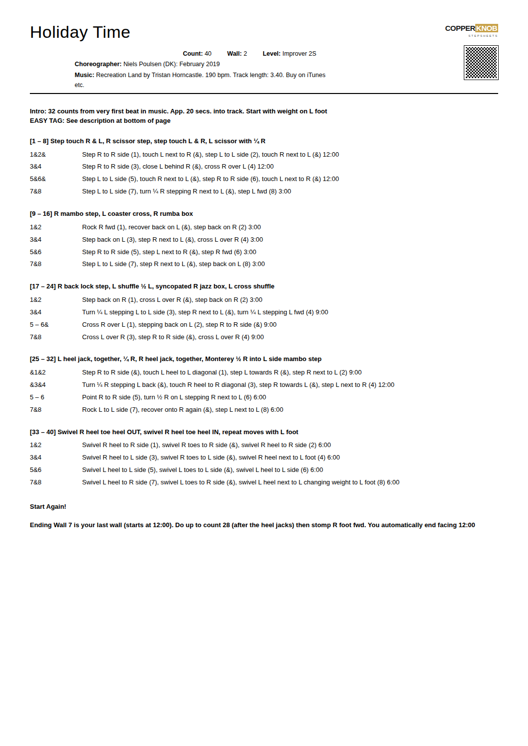Holiday Time
COPPER KNOB STEPSHEETS
Count: 40 Wall: 2 Level: Improver 2S
Choreographer: Niels Poulsen (DK): February 2019
Music: Recreation Land by Tristan Horncastle. 190 bpm. Track length: 3.40. Buy on iTunes
etc.
Intro: 32 counts from very first beat in music. App. 20 secs. into track. Start with weight on L foot
EASY TAG: See description at bottom of page
[1 – 8] Step touch R & L, R scissor step, step touch L & R, L scissor with ¼ R
| 1&2& | Step R to R side (1), touch L next to R (&), step L to L side (2), touch R next to L (&) 12:00 |
| 3&4 | Step R to R side (3), close L behind R (&), cross R over L (4) 12:00 |
| 5&6& | Step L to L side (5), touch R next to L (&), step R to R side (6), touch L next to R (&) 12:00 |
| 7&8 | Step L to L side (7), turn ¼ R stepping R next to L (&), step L fwd (8) 3:00 |
[9 – 16] R mambo step, L coaster cross, R rumba box
| 1&2 | Rock R fwd (1), recover back on L (&), step back on R (2) 3:00 |
| 3&4 | Step back on L (3), step R next to L (&), cross L over R (4) 3:00 |
| 5&6 | Step R to R side (5), step L next to R (&), step R fwd (6) 3:00 |
| 7&8 | Step L to L side (7), step R next to L (&), step back on L (8) 3:00 |
[17 – 24] R back lock step, L shuffle ½ L, syncopated R jazz box, L cross shuffle
| 1&2 | Step back on R (1), cross L over R (&), step back on R (2) 3:00 |
| 3&4 | Turn ¼ L stepping L to L side (3), step R next to L (&), turn ¼ L stepping L fwd (4) 9:00 |
| 5 – 6& | Cross R over L (1), stepping back on L (2), step R to R side (&) 9:00 |
| 7&8 | Cross L over R (3), step R to R side (&), cross L over R (4) 9:00 |
[25 – 32] L heel jack, together, ¼ R, R heel jack, together, Monterey ½ R into L side mambo step
| &1&2 | Step R to R side (&), touch L heel to L diagonal (1), step L towards R (&), step R next to L (2) 9:00 |
| &3&4 | Turn ¼ R stepping L back (&), touch R heel to R diagonal (3), step R towards L (&), step L next to R (4) 12:00 |
| 5 – 6 | Point R to R side (5), turn ½ R on L stepping R next to L (6) 6:00 |
| 7&8 | Rock L to L side (7), recover onto R again (&), step L next to L (8) 6:00 |
[33 – 40] Swivel R heel toe heel OUT, swivel R heel toe heel IN, repeat moves with L foot
| 1&2 | Swivel R heel to R side (1), swivel R toes to R side (&), swivel R heel to R side (2) 6:00 |
| 3&4 | Swivel R heel to L side (3), swivel R toes to L side (&), swivel R heel next to L foot (4) 6:00 |
| 5&6 | Swivel L heel to L side (5), swivel L toes to L side (&), swivel L heel to L side (6) 6:00 |
| 7&8 | Swivel L heel to R side (7), swivel L toes to R side (&), swivel L heel next to L changing weight to L foot (8) 6:00 |
Start Again!
Ending Wall 7 is your last wall (starts at 12:00). Do up to count 28 (after the heel jacks) then stomp R foot fwd. You automatically end facing 12:00